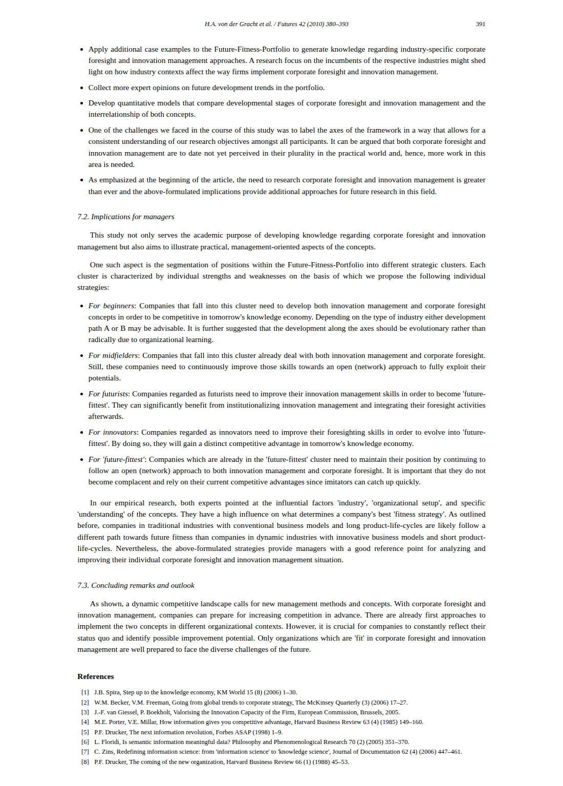H.A. von der Gracht et al. / Futures 42 (2010) 380–393 391
Apply additional case examples to the Future-Fitness-Portfolio to generate knowledge regarding industry-specific corporate foresight and innovation management approaches. A research focus on the incumbents of the respective industries might shed light on how industry contexts affect the way firms implement corporate foresight and innovation management.
Collect more expert opinions on future development trends in the portfolio.
Develop quantitative models that compare developmental stages of corporate foresight and innovation management and the interrelationship of both concepts.
One of the challenges we faced in the course of this study was to label the axes of the framework in a way that allows for a consistent understanding of our research objectives amongst all participants. It can be argued that both corporate foresight and innovation management are to date not yet perceived in their plurality in the practical world and, hence, more work in this area is needed.
As emphasized at the beginning of the article, the need to research corporate foresight and innovation management is greater than ever and the above-formulated implications provide additional approaches for future research in this field.
7.2. Implications for managers
This study not only serves the academic purpose of developing knowledge regarding corporate foresight and innovation management but also aims to illustrate practical, management-oriented aspects of the concepts.
One such aspect is the segmentation of positions within the Future-Fitness-Portfolio into different strategic clusters. Each cluster is characterized by individual strengths and weaknesses on the basis of which we propose the following individual strategies:
For beginners: Companies that fall into this cluster need to develop both innovation management and corporate foresight concepts in order to be competitive in tomorrow's knowledge economy. Depending on the type of industry either development path A or B may be advisable. It is further suggested that the development along the axes should be evolutionary rather than radically due to organizational learning.
For midfielders: Companies that fall into this cluster already deal with both innovation management and corporate foresight. Still, these companies need to continuously improve those skills towards an open (network) approach to fully exploit their potentials.
For futurists: Companies regarded as futurists need to improve their innovation management skills in order to become 'future-fittest'. They can significantly benefit from institutionalizing innovation management and integrating their foresight activities afterwards.
For innovators: Companies regarded as innovators need to improve their foresighting skills in order to evolve into 'future-fittest'. By doing so, they will gain a distinct competitive advantage in tomorrow's knowledge economy.
For 'future-fittest': Companies which are already in the 'future-fittest' cluster need to maintain their position by continuing to follow an open (network) approach to both innovation management and corporate foresight. It is important that they do not become complacent and rely on their current competitive advantages since imitators can catch up quickly.
In our empirical research, both experts pointed at the influential factors 'industry', 'organizational setup', and specific 'understanding' of the concepts. They have a high influence on what determines a company's best 'fitness strategy'. As outlined before, companies in traditional industries with conventional business models and long product-life-cycles are likely follow a different path towards future fitness than companies in dynamic industries with innovative business models and short product-life-cycles. Nevertheless, the above-formulated strategies provide managers with a good reference point for analyzing and improving their individual corporate foresight and innovation management situation.
7.3. Concluding remarks and outlook
As shown, a dynamic competitive landscape calls for new management methods and concepts. With corporate foresight and innovation management, companies can prepare for increasing competition in advance. There are already first approaches to implement the two concepts in different organizational contexts. However, it is crucial for companies to constantly reflect their status quo and identify possible improvement potential. Only organizations which are 'fit' in corporate foresight and innovation management are well prepared to face the diverse challenges of the future.
References
J.B. Spira, Step up to the knowledge economy, KM World 15 (8) (2006) 1–30.
W.M. Becker, V.M. Freeman, Going from global trends to corporate strategy, The McKinsey Quarterly (3) (2006) 17–27.
J.-F. van Giessel, P. Boekholt, Valorising the Innovation Capacity of the Firm, European Commission, Brussels, 2005.
M.E. Porter, V.E. Millar, How information gives you competitive advantage, Harvard Business Review 63 (4) (1985) 149–160.
P.F. Drucker, The next information revolution, Forbes ASAP (1998) 1–9.
L. Floridi, Is semantic information meaningful data? Philosophy and Phenomenological Research 70 (2) (2005) 351–370.
C. Zins, Redefining information science: from 'information science' to 'knowledge science', Journal of Documentation 62 (4) (2006) 447–461.
P.F. Drucker, The coming of the new organization, Harvard Business Review 66 (1) (1988) 45–53.